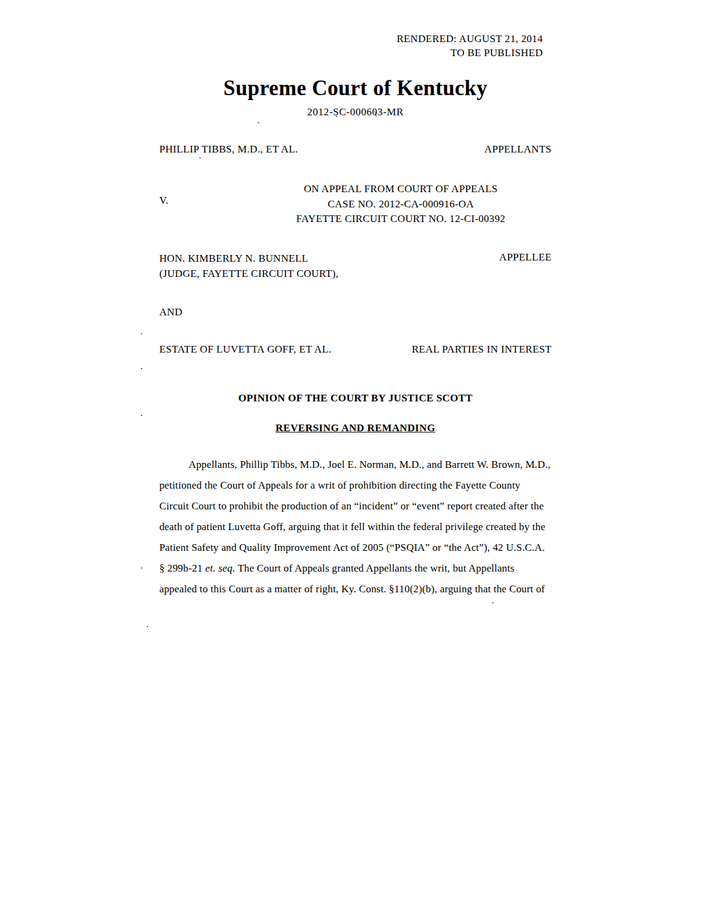RENDERED: AUGUST 21, 2014
TO BE PUBLISHED
Supreme Court of Kentucky
2012-SC-000603-MR
PHILLIP TIBBS, M.D., ET AL.
APPELLANTS
V.
ON APPEAL FROM COURT OF APPEALS
CASE NO. 2012-CA-000916-OA
FAYETTE CIRCUIT COURT NO. 12-CI-00392
HON. KIMBERLY N. BUNNELL
(JUDGE, FAYETTE CIRCUIT COURT),
APPELLEE
AND
ESTATE OF LUVETTA GOFF, ET AL.
REAL PARTIES IN INTEREST
OPINION OF THE COURT BY JUSTICE SCOTT
REVERSING AND REMANDING
Appellants, Phillip Tibbs, M.D., Joel E. Norman, M.D., and Barrett W. Brown, M.D., petitioned the Court of Appeals for a writ of prohibition directing the Fayette County Circuit Court to prohibit the production of an “incident” or “event” report created after the death of patient Luvetta Goff, arguing that it fell within the federal privilege created by the Patient Safety and Quality Improvement Act of 2005 (“PSQIA” or “the Act”), 42 U.S.C.A. § 299b-21 et. seq. The Court of Appeals granted Appellants the writ, but Appellants appealed to this Court as a matter of right, Ky. Const. §110(2)(b), arguing that the Court of
· \ · · · · · · · · ·